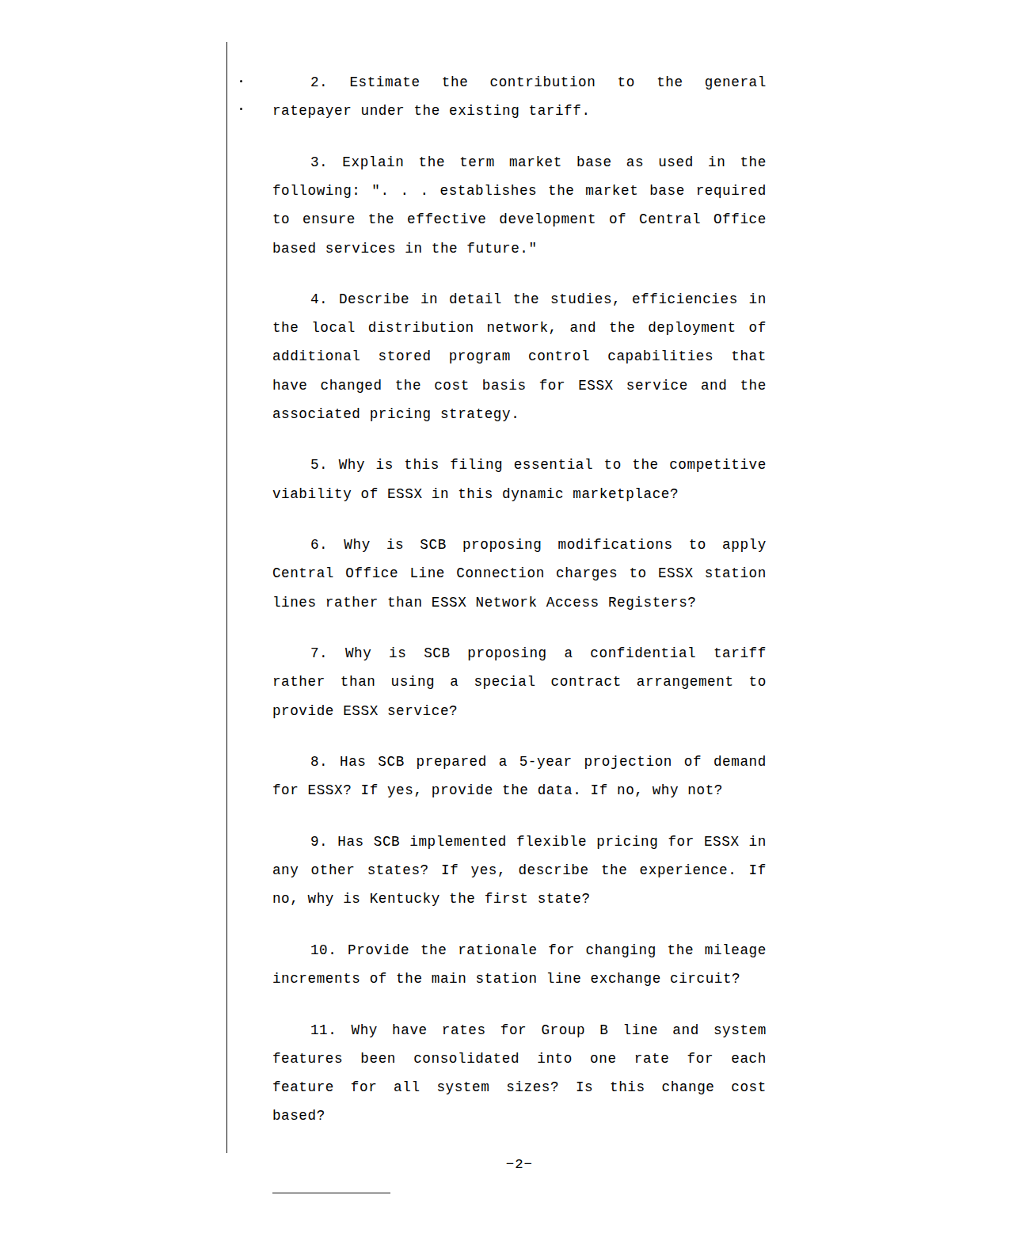2. Estimate the contribution to the general ratepayer under the existing tariff.
3. Explain the term market base as used in the following: ". . . establishes the market base required to ensure the effective development of Central Office based services in the future."
4. Describe in detail the studies, efficiencies in the local distribution network, and the deployment of additional stored program control capabilities that have changed the cost basis for ESSX service and the associated pricing strategy.
5. Why is this filing essential to the competitive viability of ESSX in this dynamic marketplace?
6. Why is SCB proposing modifications to apply Central Office Line Connection charges to ESSX station lines rather than ESSX Network Access Registers?
7. Why is SCB proposing a confidential tariff rather than using a special contract arrangement to provide ESSX service?
8. Has SCB prepared a 5-year projection of demand for ESSX? If yes, provide the data. If no, why not?
9. Has SCB implemented flexible pricing for ESSX in any other states? If yes, describe the experience. If no, why is Kentucky the first state?
10. Provide the rationale for changing the mileage increments of the main station line exchange circuit?
11. Why have rates for Group B line and system features been consolidated into one rate for each feature for all system sizes? Is this change cost based?
−2−